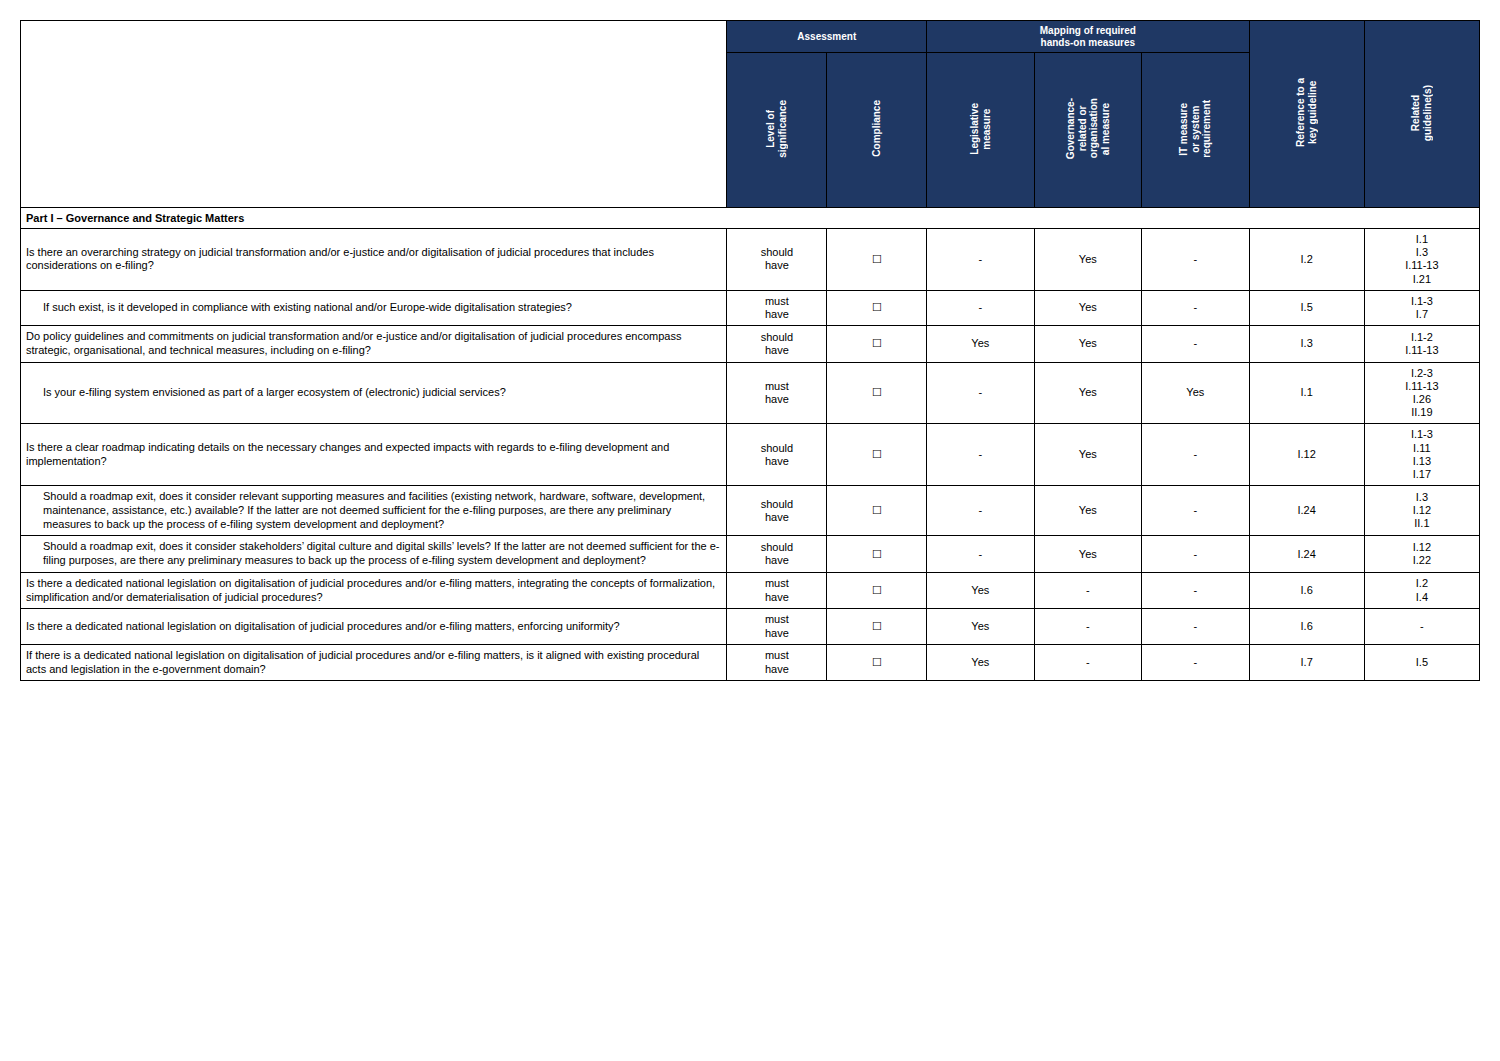| | Assessment | Mapping of required hands-on measures | Reference to a key guideline | Related guideline(s) |
| --- | --- | --- | --- | --- |
| Level of significance | Compliance | Legislative measure | Governance- related or organisation al measure | IT measure or system requirement |
| Part I – Governance and Strategic Matters |
| Is there an overarching strategy on judicial transformation and/or e-justice and/or digitalisation of judicial procedures that includes considerations on e-filing? | should have | ☐ | - | Yes | - | I.2 | I.1 I.3 I.11-13 I.21 |
| If such exist, is it developed in compliance with existing national and/or Europe-wide digitalisation strategies? | must have | ☐ | - | Yes | - | I.5 | I.1-3 I.7 |
| Do policy guidelines and commitments on judicial transformation and/or e-justice and/or digitalisation of judicial procedures encompass strategic, organisational, and technical measures, including on e-filing? | should have | ☐ | Yes | Yes | - | I.3 | I.1-2 I.11-13 |
| Is your e-filing system envisioned as part of a larger ecosystem of (electronic) judicial services? | must have | ☐ | - | Yes | Yes | I.1 | I.2-3 I.11-13 I.26 II.19 |
| Is there a clear roadmap indicating details on the necessary changes and expected impacts with regards to e-filing development and implementation? | should have | ☐ | - | Yes | - | I.12 | I.1-3 I.11 I.13 I.17 |
| Should a roadmap exit, does it consider relevant supporting measures and facilities (existing network, hardware, software, development, maintenance, assistance, etc.) available? If the latter are not deemed sufficient for the e-filing purposes, are there any preliminary measures to back up the process of e-filing system development and deployment? | should have | ☐ | - | Yes | - | I.24 | I.3 I.12 II.1 |
| Should a roadmap exit, does it consider stakeholders’ digital culture and digital skills’ levels? If the latter are not deemed sufficient for the e-filing purposes, are there any preliminary measures to back up the process of e-filing system development and deployment? | should have | ☐ | - | Yes | - | I.24 | I.12 I.22 |
| Is there a dedicated national legislation on digitalisation of judicial procedures and/or e-filing matters, integrating the concepts of formalization, simplification and/or dematerialisation of judicial procedures? | must have | ☐ | Yes | - | - | I.6 | I.2 I.4 |
| Is there a dedicated national legislation on digitalisation of judicial procedures and/or e-filing matters, enforcing uniformity? | must have | ☐ | Yes | - | - | I.6 | - |
| If there is a dedicated national legislation on digitalisation of judicial procedures and/or e-filing matters, is it aligned with existing procedural acts and legislation in the e-government domain? | must have | ☐ | Yes | - | - | I.7 | I.5 |